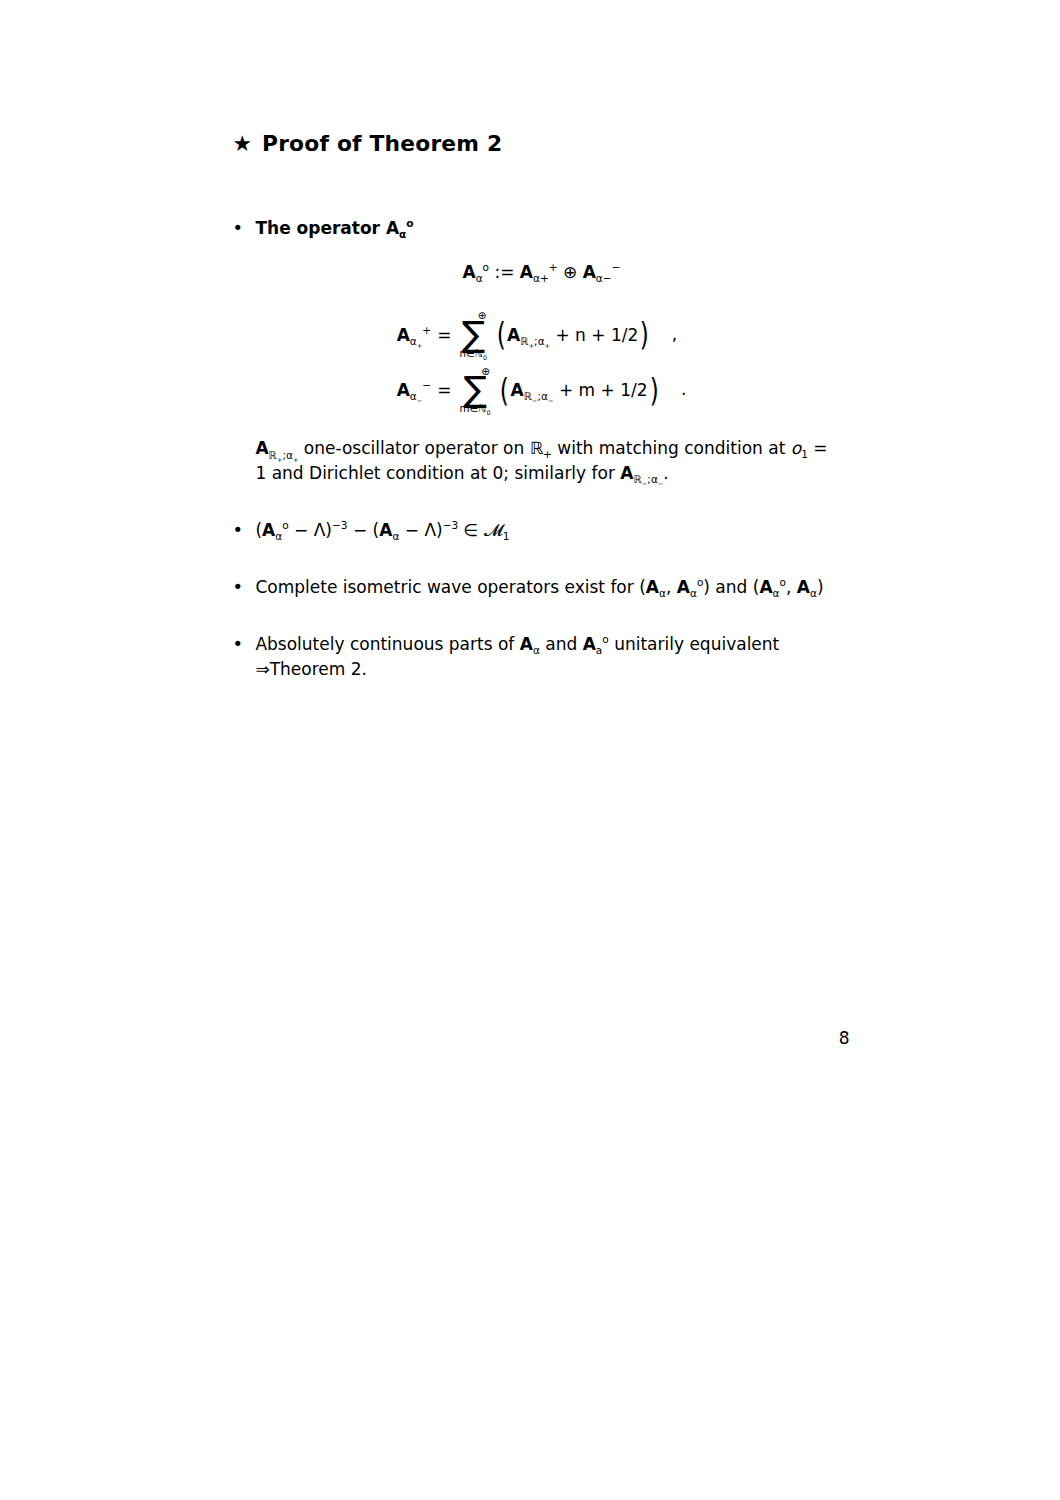★Proof of Theorem 2
The operator Aαo
Aαo := Aα++ ⊕ Aα−−
| A α + + | = | ⊕ ∑ n∈ℕ 0 ( A ℝ + ;α + + n + 1/2 ) , |
| A α − − | = | ⊕ ∑ m∈ℕ 0 ( A ℝ − ;α − + m + 1/2 ) . |
Aℝ+;α+ one-oscillator operator on ℝ+ with matching condition at o1 = 1 and Dirichlet condition at 0; similarly for Aℝ−;α−.
(Aαo − Λ)−3 − (Aα − Λ)−3 ∈ 𝓜1
Complete isometric wave operators exist for (Aα, Aαo) and (Aαo, Aα)
Absolutely continuous parts of Aα and Aao unitarily equivalent ⇒Theorem 2.
8